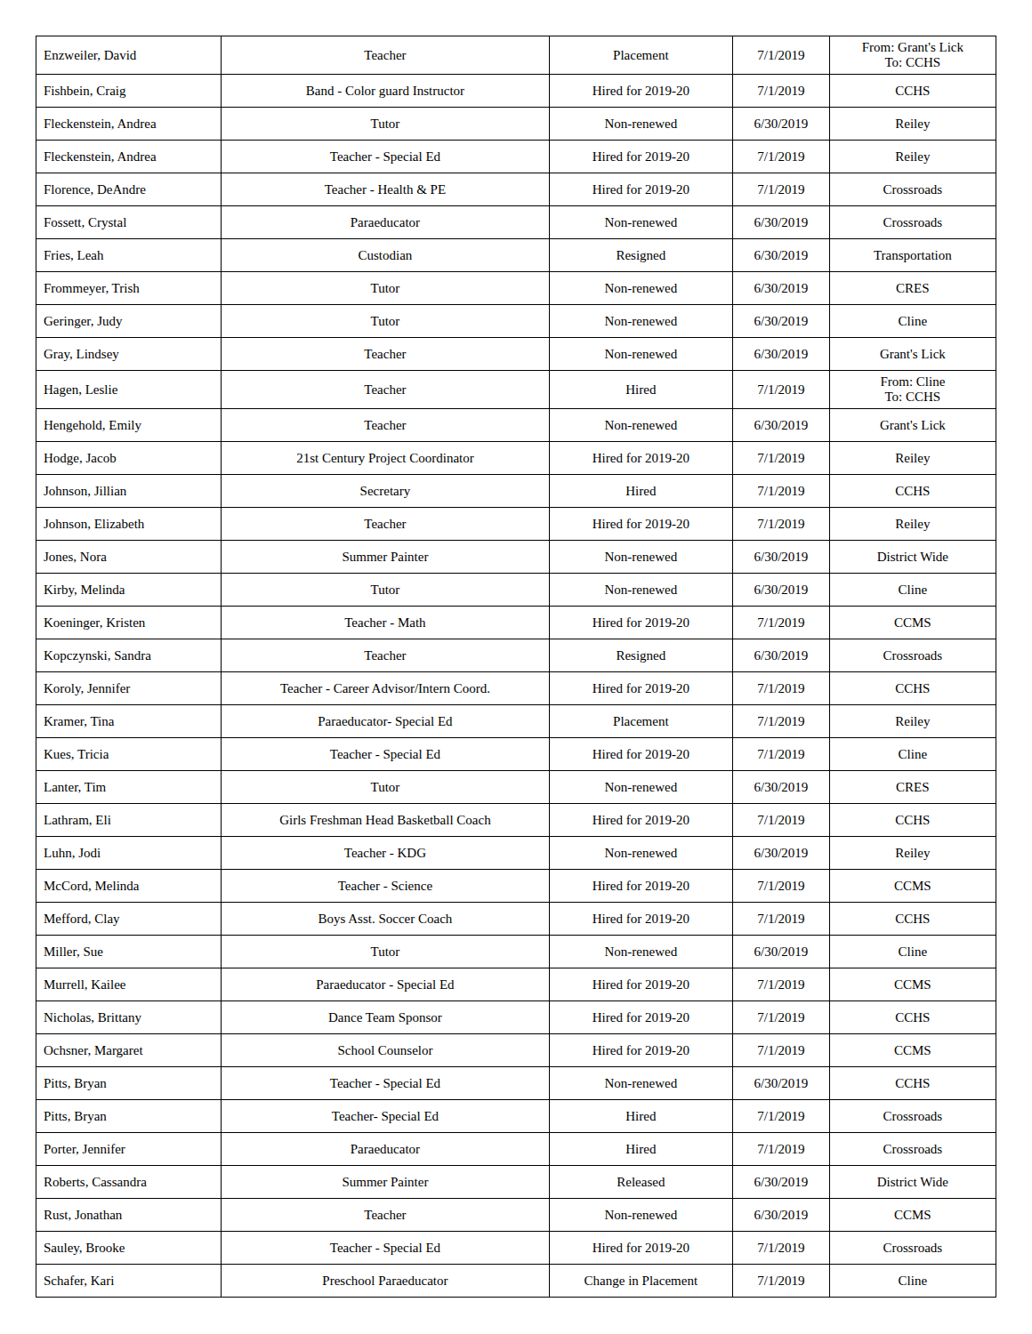| Enzweiler, David | Teacher | Placement | 7/1/2019 | From: Grant's Lick To: CCHS |
| Fishbein, Craig | Band - Color guard Instructor | Hired for 2019-20 | 7/1/2019 | CCHS |
| Fleckenstein, Andrea | Tutor | Non-renewed | 6/30/2019 | Reiley |
| Fleckenstein, Andrea | Teacher - Special Ed | Hired for 2019-20 | 7/1/2019 | Reiley |
| Florence, DeAndre | Teacher - Health & PE | Hired for 2019-20 | 7/1/2019 | Crossroads |
| Fossett, Crystal | Paraeducator | Non-renewed | 6/30/2019 | Crossroads |
| Fries, Leah | Custodian | Resigned | 6/30/2019 | Transportation |
| Frommeyer, Trish | Tutor | Non-renewed | 6/30/2019 | CRES |
| Geringer, Judy | Tutor | Non-renewed | 6/30/2019 | Cline |
| Gray, Lindsey | Teacher | Non-renewed | 6/30/2019 | Grant's Lick |
| Hagen, Leslie | Teacher | Hired | 7/1/2019 | From: Cline To: CCHS |
| Hengehold, Emily | Teacher | Non-renewed | 6/30/2019 | Grant's Lick |
| Hodge, Jacob | 21st Century Project Coordinator | Hired for 2019-20 | 7/1/2019 | Reiley |
| Johnson, Jillian | Secretary | Hired | 7/1/2019 | CCHS |
| Johnson, Elizabeth | Teacher | Hired for 2019-20 | 7/1/2019 | Reiley |
| Jones, Nora | Summer Painter | Non-renewed | 6/30/2019 | District Wide |
| Kirby, Melinda | Tutor | Non-renewed | 6/30/2019 | Cline |
| Koeninger, Kristen | Teacher - Math | Hired for 2019-20 | 7/1/2019 | CCMS |
| Kopczynski, Sandra | Teacher | Resigned | 6/30/2019 | Crossroads |
| Koroly, Jennifer | Teacher - Career Advisor/Intern Coord. | Hired for 2019-20 | 7/1/2019 | CCHS |
| Kramer, Tina | Paraeducator- Special Ed | Placement | 7/1/2019 | Reiley |
| Kues, Tricia | Teacher - Special Ed | Hired for 2019-20 | 7/1/2019 | Cline |
| Lanter, Tim | Tutor | Non-renewed | 6/30/2019 | CRES |
| Lathram, Eli | Girls Freshman Head Basketball Coach | Hired for 2019-20 | 7/1/2019 | CCHS |
| Luhn, Jodi | Teacher - KDG | Non-renewed | 6/30/2019 | Reiley |
| McCord, Melinda | Teacher - Science | Hired for 2019-20 | 7/1/2019 | CCMS |
| Mefford, Clay | Boys Asst. Soccer Coach | Hired for 2019-20 | 7/1/2019 | CCHS |
| Miller, Sue | Tutor | Non-renewed | 6/30/2019 | Cline |
| Murrell, Kailee | Paraeducator - Special Ed | Hired for 2019-20 | 7/1/2019 | CCMS |
| Nicholas, Brittany | Dance Team Sponsor | Hired for 2019-20 | 7/1/2019 | CCHS |
| Ochsner, Margaret | School Counselor | Hired for 2019-20 | 7/1/2019 | CCMS |
| Pitts, Bryan | Teacher - Special Ed | Non-renewed | 6/30/2019 | CCHS |
| Pitts, Bryan | Teacher- Special Ed | Hired | 7/1/2019 | Crossroads |
| Porter, Jennifer | Paraeducator | Hired | 7/1/2019 | Crossroads |
| Roberts, Cassandra | Summer Painter | Released | 6/30/2019 | District Wide |
| Rust, Jonathan | Teacher | Non-renewed | 6/30/2019 | CCMS |
| Sauley, Brooke | Teacher - Special Ed | Hired for 2019-20 | 7/1/2019 | Crossroads |
| Schafer, Kari | Preschool Paraeducator | Change in Placement | 7/1/2019 | Cline |